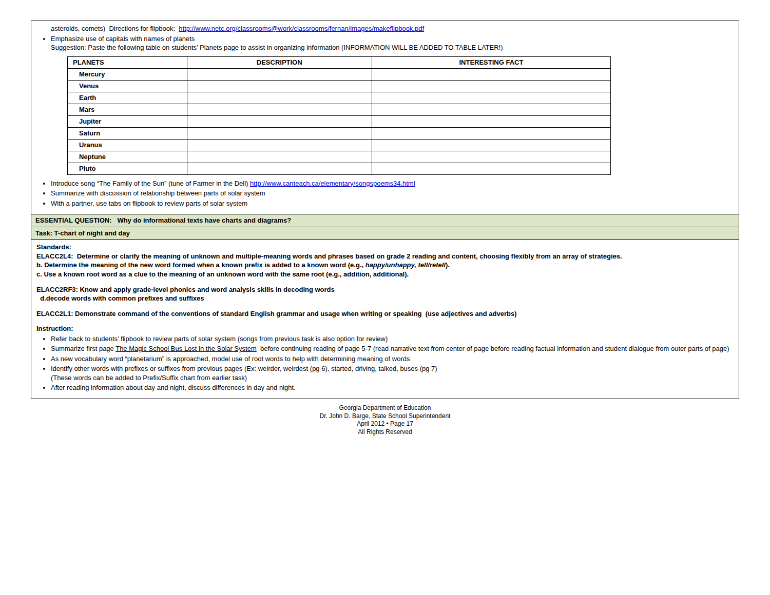asteroids, comets) Directions for flipbook: http://www.netc.org/classrooms@work/classrooms/fernan/images/makeflipbook.pdf
Emphasize use of capitals with names of planets
Suggestion: Paste the following table on students’ Planets page to assist in organizing information (INFORMATION WILL BE ADDED TO TABLE LATER!)
| PLANETS | DESCRIPTION | INTERESTING FACT |
| --- | --- | --- |
| Mercury | | |
| Venus | | |
| Earth | | |
| Mars | | |
| Jupiter | | |
| Saturn | | |
| Uranus | | |
| Neptune | | |
| Pluto | | |
Introduce song “The Family of the Sun” (tune of Farmer in the Dell) http://www.canteach.ca/elementary/songspoems34.html
Summarize with discussion of relationship between parts of solar system
With a partner, use tabs on flipbook to review parts of solar system
ESSENTIAL QUESTION: Why do informational texts have charts and diagrams?
Task: T-chart of night and day
Standards:
ELACC2L4: Determine or clarify the meaning of unknown and multiple-meaning words and phrases based on grade 2 reading and content, choosing flexibly from an array of strategies.
b. Determine the meaning of the new word formed when a known prefix is added to a known word (e.g., happy/unhappy, tell/retell).
c. Use a known root word as a clue to the meaning of an unknown word with the same root (e.g., addition, additional).
ELACC2RF3: Know and apply grade-level phonics and word analysis skills in decoding words
d.decode words with common prefixes and suffixes
ELACC2L1: Demonstrate command of the conventions of standard English grammar and usage when writing or speaking (use adjectives and adverbs)
Instruction:
Refer back to students’ flipbook to review parts of solar system (songs from previous task is also option for review)
Summarize first page The Magic School Bus Lost in the Solar System before continuing reading of page 5-7 (read narrative text from center of page before reading factual information and student dialogue from outer parts of page)
As new vocabulary word “planetarium” is approached, model use of root words to help with determining meaning of words
Identify other words with prefixes or suffixes from previous pages (Ex: weirder, weirdest (pg 6), started, driving, talked, buses (pg 7)
(These words can be added to Prefix/Suffix chart from earlier task)
After reading information about day and night, discuss differences in day and night.
Georgia Department of Education
Dr. John D. Barge, State School Superintendent
April 2012 • Page 17
All Rights Reserved